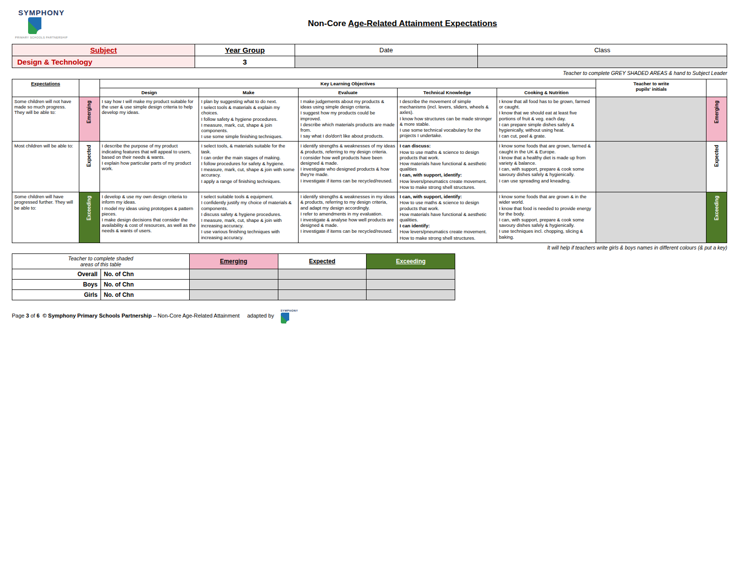SYMPHONY
PRIMARY SCHOOLS PARTNERSHIP
Non-Core Age-Related Attainment Expectations
| Subject | Year Group | Date | Class |
| Design & Technology | 3 | | |
Teacher to complete GREY SHADED AREAS & hand to Subject Leader
| Expectations | | Key Learning Objectives | Teacher to write pupils' initials | |
| --- | --- | --- | --- | --- |
| Design | Make | Evaluate | Technical Knowledge | Cooking & Nutrition |
| Some children will not have made so much progress. They will be able to: | Emerging | I say how I will make my product suitable for the user & use simple design criteria to help develop my ideas. | I plan by suggesting what to do next. I select tools & materials & explain my choices. I follow safety & hygiene procedures. I measure, mark, cut, shape & join components. I use some simple finishing techniques. | I make judgements about my products & ideas using simple design criteria. I suggest how my products could be improved. I describe which materials products are made from. I say what I do/don't like about products. | I describe the movement of simple mechanisms (incl. levers, sliders, wheels & axles). I know how structures can be made stronger & more stable. I use some technical vocabulary for the projects I undertake. | I know that all food has to be grown, farmed or caught. I know that we should eat at least five portions of fruit & veg. each day. I can prepare simple dishes safely & hygienically, without using heat. I can cut, peel & grate. | | Emerging |
| Most children will be able to: | Expected | I describe the purpose of my product indicating features that will appeal to users, based on their needs & wants. I explain how particular parts of my product work. | I select tools, & materials suitable for the task. I can order the main stages of making. I follow procedures for safety & hygiene. I measure, mark, cut, shape & join with some accuracy. I apply a range of finishing techniques. | I identify strengths & weaknesses of my ideas & products, referring to my design criteria. I consider how well products have been designed & made. I investigate who designed products & how they're made. I investigate if items can be recycled/reused. | I can discuss: How to use maths & science to design products that work. How materials have functional & aesthetic qualities I can, with support, identify: How levers/pneumatics create movement. How to make strong shell structures. | I know some foods that are grown, farmed & caught in the UK & Europe. I know that a healthy diet is made up from variety & balance. I can, with support, prepare & cook some savoury dishes safely & hygienically. I can use spreading and kneading. | | Expected |
| Some children will have progressed further. They will be able to: | Exceeding | I develop & use my own design criteria to inform my ideas. I model my ideas using prototypes & pattern pieces. I make design decisions that consider the availability & cost of resources, as well as the needs & wants of users. | I select suitable tools & equipment. I confidently justify my choice of materials & components. I discuss safety & hygiene procedures. I measure, mark, cut, shape & join with increasing accuracy. I use various finishing techniques with increasing accuracy. | I identify strengths & weaknesses in my ideas & products, referring to my design criteria, and adapt my design accordingly. I refer to amendments in my evaluation. I investigate & analyse how well products are designed & made. I investigate if items can be recycled/reused. | I can, with support, identify: How to use maths & science to design products that work. How materials have functional & aesthetic qualities. I can identify: How levers/pneumatics create movement. How to make strong shell structures. | I know some foods that are grown & in the wider world. I know that food is needed to provide energy for the body. I can, with support, prepare & cook some savoury dishes safely & hygienically. I use techniques incl. chopping, slicing & baking. | | Exceeding |
It will help if teachers write girls & boys names in different colours (& put a key)
| Teacher to complete shaded areas of this table | Emerging | Expected | Exceeding |
| Overall | No. of Chn | | | |
| Boys | No. of Chn | | | |
| Girls | No. of Chn | | | |
Page 3 of 6 © Symphony Primary Schools Partnership – Non-Core Age-Related Attainment adapted by SYMPHONY